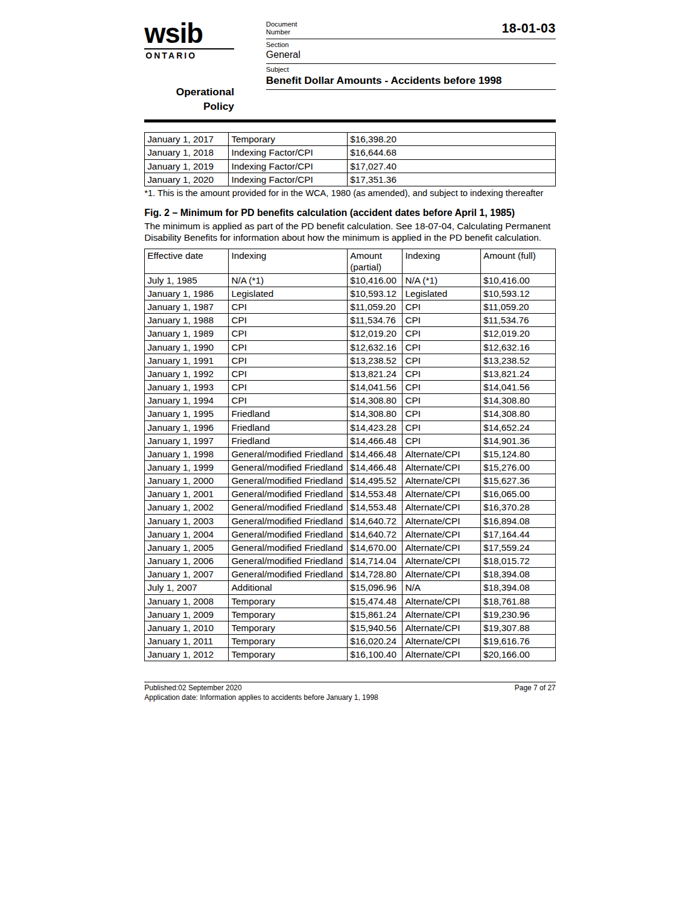wsib
ONTARIO
Operational
Policy
Document
Number
18-01-03
Section
General
Subject
Benefit Dollar Amounts - Accidents before 1998
| January 1, 2017 | Temporary | $16,398.20 |
| January 1, 2018 | Indexing Factor/CPI | $16,644.68 |
| January 1, 2019 | Indexing Factor/CPI | $17,027.40 |
| January 1, 2020 | Indexing Factor/CPI | $17,351.36 |
*1. This is the amount provided for in the WCA, 1980 (as amended), and subject to indexing thereafter
Fig. 2 – Minimum for PD benefits calculation (accident dates before April 1, 1985)
The minimum is applied as part of the PD benefit calculation. See 18-07-04, Calculating Permanent Disability Benefits for information about how the minimum is applied in the PD benefit calculation.
| Effective date | Indexing | Amount (partial) | Indexing | Amount (full) |
| --- | --- | --- | --- | --- |
| July 1, 1985 | N/A (*1) | $10,416.00 | N/A (*1) | $10,416.00 |
| January 1, 1986 | Legislated | $10,593.12 | Legislated | $10,593.12 |
| January 1, 1987 | CPI | $11,059.20 | CPI | $11,059.20 |
| January 1, 1988 | CPI | $11,534.76 | CPI | $11,534.76 |
| January 1, 1989 | CPI | $12,019.20 | CPI | $12,019.20 |
| January 1, 1990 | CPI | $12,632.16 | CPI | $12,632.16 |
| January 1, 1991 | CPI | $13,238.52 | CPI | $13,238.52 |
| January 1, 1992 | CPI | $13,821.24 | CPI | $13,821.24 |
| January 1, 1993 | CPI | $14,041.56 | CPI | $14,041.56 |
| January 1, 1994 | CPI | $14,308.80 | CPI | $14,308.80 |
| January 1, 1995 | Friedland | $14,308.80 | CPI | $14,308.80 |
| January 1, 1996 | Friedland | $14,423.28 | CPI | $14,652.24 |
| January 1, 1997 | Friedland | $14,466.48 | CPI | $14,901.36 |
| January 1, 1998 | General/modified Friedland | $14,466.48 | Alternate/CPI | $15,124.80 |
| January 1, 1999 | General/modified Friedland | $14,466.48 | Alternate/CPI | $15,276.00 |
| January 1, 2000 | General/modified Friedland | $14,495.52 | Alternate/CPI | $15,627.36 |
| January 1, 2001 | General/modified Friedland | $14,553.48 | Alternate/CPI | $16,065.00 |
| January 1, 2002 | General/modified Friedland | $14,553.48 | Alternate/CPI | $16,370.28 |
| January 1, 2003 | General/modified Friedland | $14,640.72 | Alternate/CPI | $16,894.08 |
| January 1, 2004 | General/modified Friedland | $14,640.72 | Alternate/CPI | $17,164.44 |
| January 1, 2005 | General/modified Friedland | $14,670.00 | Alternate/CPI | $17,559.24 |
| January 1, 2006 | General/modified Friedland | $14,714.04 | Alternate/CPI | $18,015.72 |
| January 1, 2007 | General/modified Friedland | $14,728.80 | Alternate/CPI | $18,394.08 |
| July 1, 2007 | Additional | $15,096.96 | N/A | $18,394.08 |
| January 1, 2008 | Temporary | $15,474.48 | Alternate/CPI | $18,761.88 |
| January 1, 2009 | Temporary | $15,861.24 | Alternate/CPI | $19,230.96 |
| January 1, 2010 | Temporary | $15,940.56 | Alternate/CPI | $19,307.88 |
| January 1, 2011 | Temporary | $16,020.24 | Alternate/CPI | $19,616.76 |
| January 1, 2012 | Temporary | $16,100.40 | Alternate/CPI | $20,166.00 |
Published:02 September 2020
Application date: Information applies to accidents before January 1, 1998
Page 7 of 27